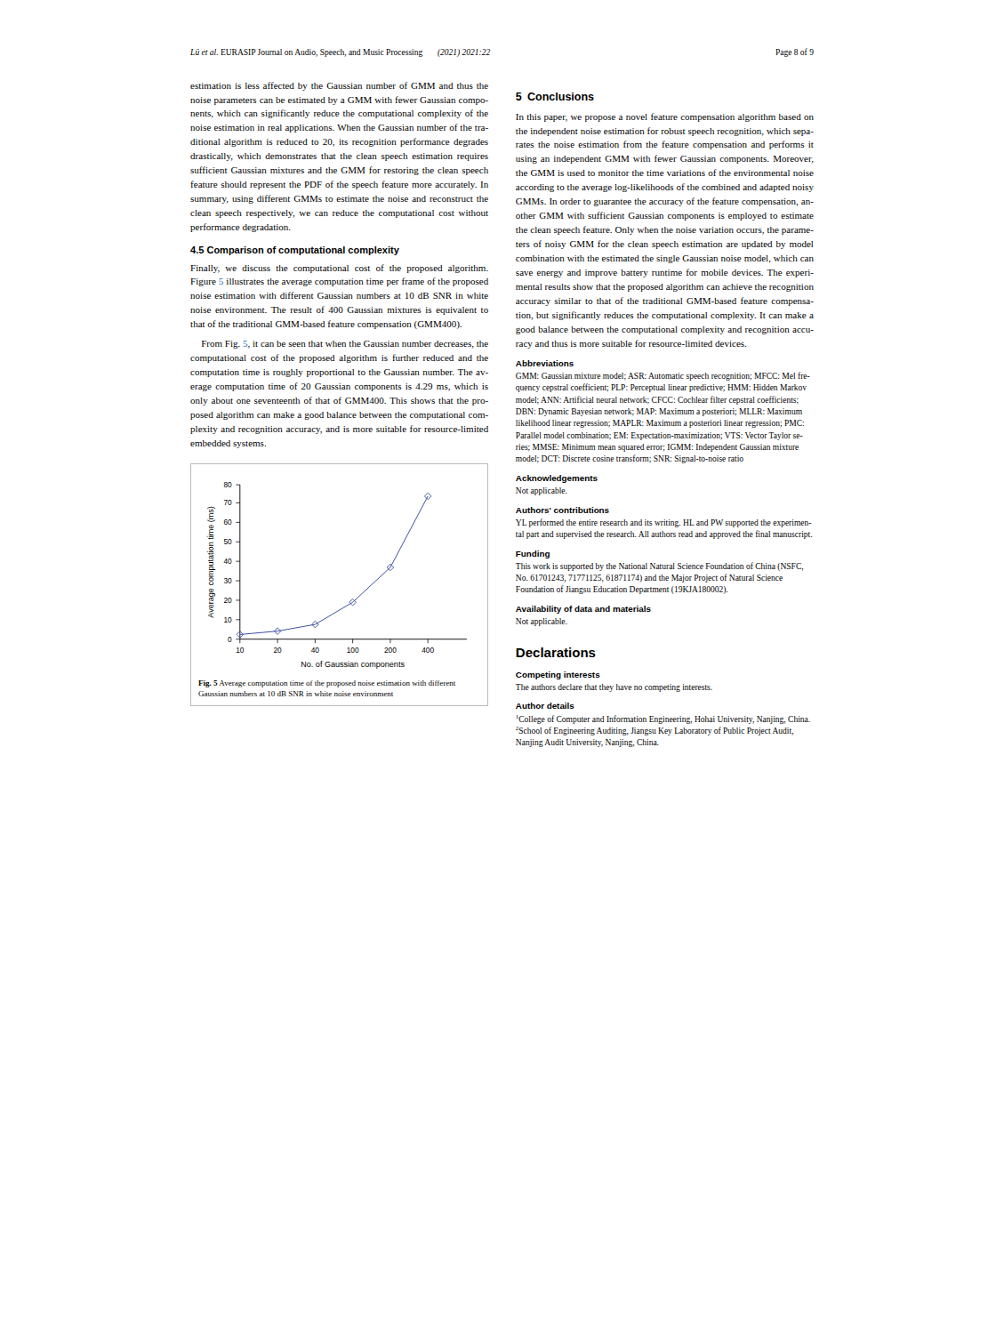Lü et al. EURASIP Journal on Audio, Speech, and Music Processing (2021) 2021:22
Page 8 of 9
estimation is less affected by the Gaussian number of GMM and thus the noise parameters can be estimated by a GMM with fewer Gaussian components, which can significantly reduce the computational complexity of the noise estimation in real applications. When the Gaussian number of the traditional algorithm is reduced to 20, its recognition performance degrades drastically, which demonstrates that the clean speech estimation requires sufficient Gaussian mixtures and the GMM for restoring the clean speech feature should represent the PDF of the speech feature more accurately. In summary, using different GMMs to estimate the noise and reconstruct the clean speech respectively, we can reduce the computational cost without performance degradation.
4.5 Comparison of computational complexity
Finally, we discuss the computational cost of the proposed algorithm. Figure 5 illustrates the average computation time per frame of the proposed noise estimation with different Gaussian numbers at 10 dB SNR in white noise environment. The result of 400 Gaussian mixtures is equivalent to that of the traditional GMM-based feature compensation (GMM400).
From Fig. 5, it can be seen that when the Gaussian number decreases, the computational cost of the proposed algorithm is further reduced and the computation time is roughly proportional to the Gaussian number. The average computation time of 20 Gaussian components is 4.29 ms, which is only about one seventeenth of that of GMM400. This shows that the proposed algorithm can make a good balance between the computational complexity and recognition accuracy, and is more suitable for resource-limited embedded systems.
0 10 20 30 40 50 60 70 80 10 20 40 100 200 400 No. of Gaussian components Average computation time (ms)
Fig. 5 Average computation time of the proposed noise estimation with different Gaussian numbers at 10 dB SNR in white noise environment
5 Conclusions
In this paper, we propose a novel feature compensation algorithm based on the independent noise estimation for robust speech recognition, which separates the noise estimation from the feature compensation and performs it using an independent GMM with fewer Gaussian components. Moreover, the GMM is used to monitor the time variations of the environmental noise according to the average log-likelihoods of the combined and adapted noisy GMMs. In order to guarantee the accuracy of the feature compensation, another GMM with sufficient Gaussian components is employed to estimate the clean speech feature. Only when the noise variation occurs, the parameters of noisy GMM for the clean speech estimation are updated by model combination with the estimated the single Gaussian noise model, which can save energy and improve battery runtime for mobile devices. The experimental results show that the proposed algorithm can achieve the recognition accuracy similar to that of the traditional GMM-based feature compensation, but significantly reduces the computational complexity. It can make a good balance between the computational complexity and recognition accuracy and thus is more suitable for resource-limited devices.
Abbreviations
GMM: Gaussian mixture model; ASR: Automatic speech recognition; MFCC: Mel frequency cepstral coefficient; PLP: Perceptual linear predictive; HMM: Hidden Markov model; ANN: Artificial neural network; CFCC: Cochlear filter cepstral coefficients; DBN: Dynamic Bayesian network; MAP: Maximum a posteriori; MLLR: Maximum likelihood linear regression; MAPLR: Maximum a posteriori linear regression; PMC: Parallel model combination; EM: Expectation-maximization; VTS: Vector Taylor series; MMSE: Minimum mean squared error; IGMM: Independent Gaussian mixture model; DCT: Discrete cosine transform; SNR: Signal-to-noise ratio
Acknowledgements
Not applicable.
Authors' contributions
YL performed the entire research and its writing. HL and PW supported the experimental part and supervised the research. All authors read and approved the final manuscript.
Funding
This work is supported by the National Natural Science Foundation of China (NSFC, No. 61701243, 71771125, 61871174) and the Major Project of Natural Science Foundation of Jiangsu Education Department (19KJA180002).
Availability of data and materials
Not applicable.
Declarations
Competing interests
The authors declare that they have no competing interests.
Author details
1College of Computer and Information Engineering, Hohai University, Nanjing, China. 2School of Engineering Auditing, Jiangsu Key Laboratory of Public Project Audit, Nanjing Audit University, Nanjing, China.